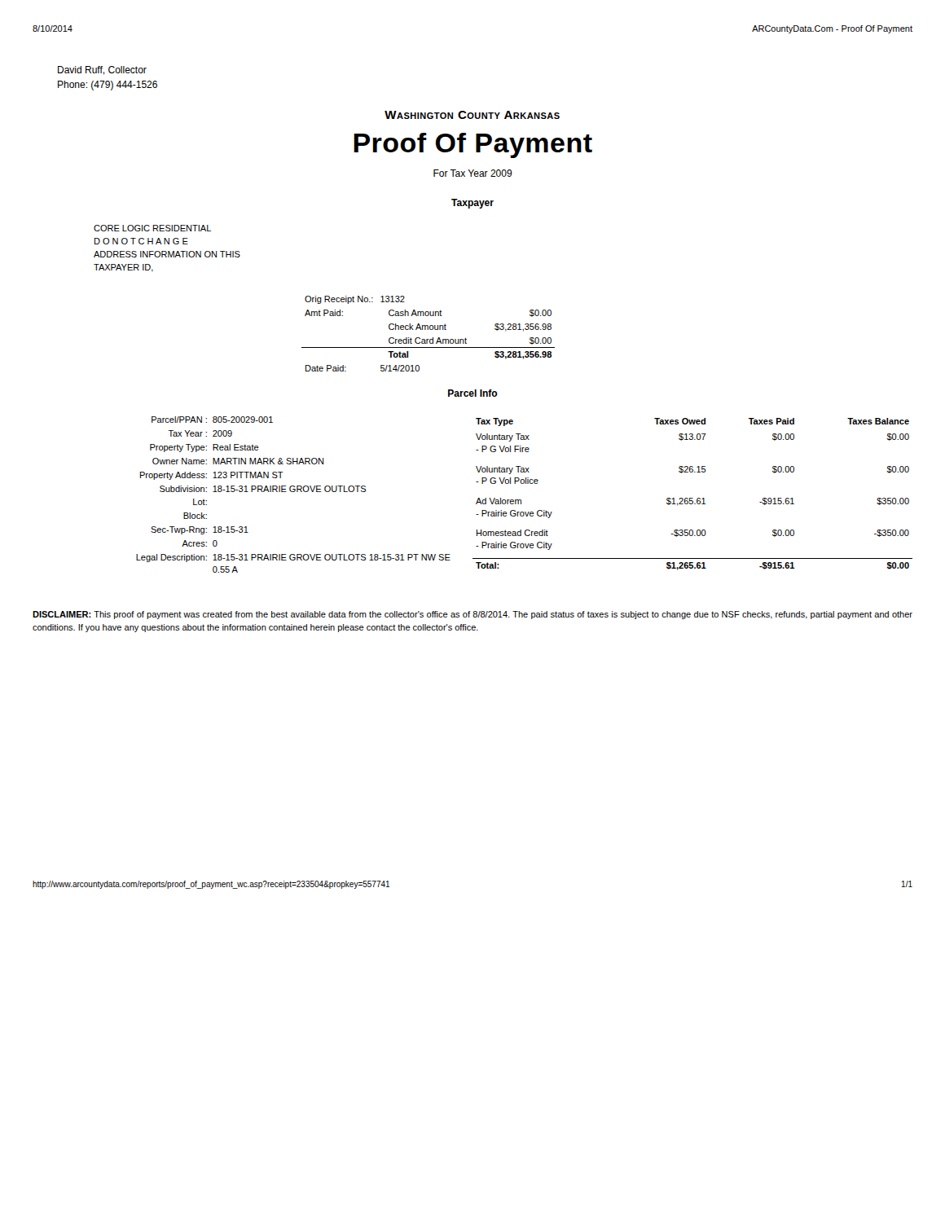8/10/2014 ARCountyData.Com - Proof Of Payment
David Ruff, Collector
Phone: (479) 444-1526
Washington County Arkansas
Proof Of Payment
For Tax Year 2009
Taxpayer
CORE LOGIC RESIDENTIAL
D O N O T C H A N G E
ADDRESS INFORMATION ON THIS
TAXPAYER ID,
| Orig Receipt No.: | 13132 |
| Amt Paid: | Cash Amount | $0.00 |
| | Check Amount | $3,281,356.98 |
| | Credit Card Amount | $0.00 |
| | Total | $3,281,356.98 |
| Date Paid: | 5/14/2010 |
Parcel Info
| Parcel/PPAN : | 805-20029-001 |
| Tax Year : | 2009 |
| Property Type: | Real Estate |
| Owner Name: | MARTIN MARK & SHARON |
| Property Addess: | 123 PITTMAN ST |
| Subdivision: | 18-15-31 PRAIRIE GROVE OUTLOTS |
| Lot: | |
| Block: | |
| Sec-Twp-Rng: | 18-15-31 |
| Acres: | 0 |
| Legal Description: | 18-15-31 PRAIRIE GROVE OUTLOTS 18-15-31 PT NW SE 0.55 A |
| Tax Type | Taxes Owed | Taxes Paid | Taxes Balance |
| --- | --- | --- | --- |
| Voluntary Tax - P G Vol Fire | $13.07 | $0.00 | $0.00 |
| Voluntary Tax - P G Vol Police | $26.15 | $0.00 | $0.00 |
| Ad Valorem - Prairie Grove City | $1,265.61 | -$915.61 | $350.00 |
| Homestead Credit - Prairie Grove City | -$350.00 | $0.00 | -$350.00 |
| Total: | $1,265.61 | -$915.61 | $0.00 |
DISCLAIMER: This proof of payment was created from the best available data from the collector's office as of 8/8/2014. The paid status of taxes is subject to change due to NSF checks, refunds, partial payment and other conditions. If you have any questions about the information contained herein please contact the collector's office.
http://www.arcountydata.com/reports/proof_of_payment_wc.asp?receipt=233504&propkey=557741 1/1